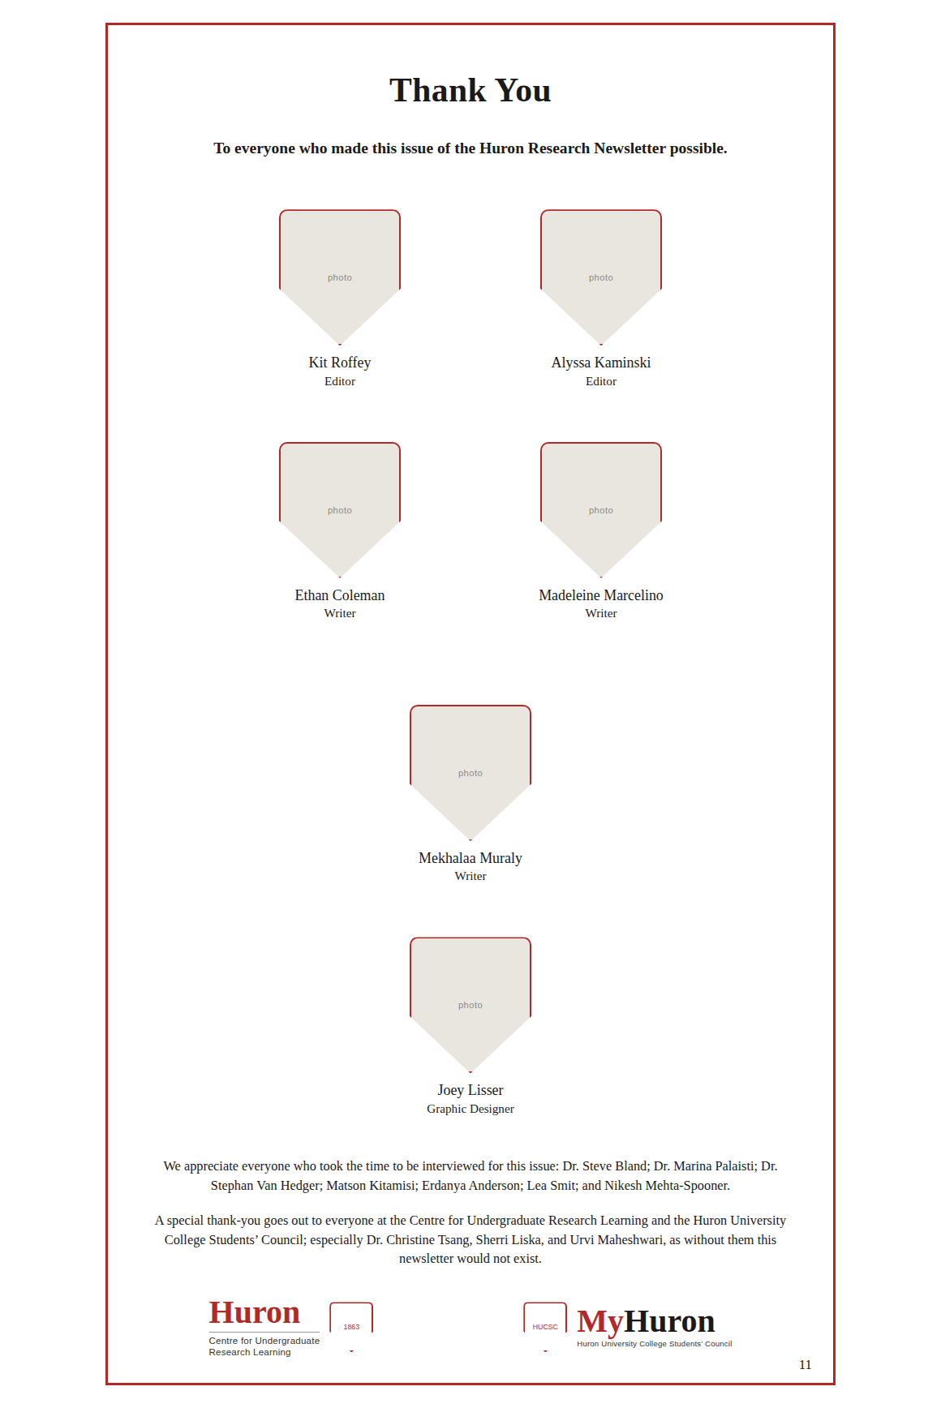Thank You
To everyone who made this issue of the Huron Research Newsletter possible.
photo
Kit Roffey
Editor
photo
Alyssa Kaminski
Editor
photo
Ethan Coleman
Writer
photo
Madeleine Marcelino
Writer
photo
Mekhalaa Muraly
Writer
photo
Joey Lisser
Graphic Designer
We appreciate everyone who took the time to be interviewed for this issue: Dr. Steve Bland; Dr. Marina Palaisti; Dr. Stephan Van Hedger; Matson Kitamisi; Erdanya Anderson; Lea Smit; and Nikesh Mehta-Spooner.
A special thank-you goes out to everyone at the Centre for Undergraduate Research Learning and the Huron University College Students’ Council; especially Dr. Christine Tsang, Sherri Liska, and Urvi Maheshwari, as without them this newsletter would not exist.
Huron
Centre for Undergraduate
Research Learning
1863
HUCSC
My Huron
Huron University College Students’ Council
11